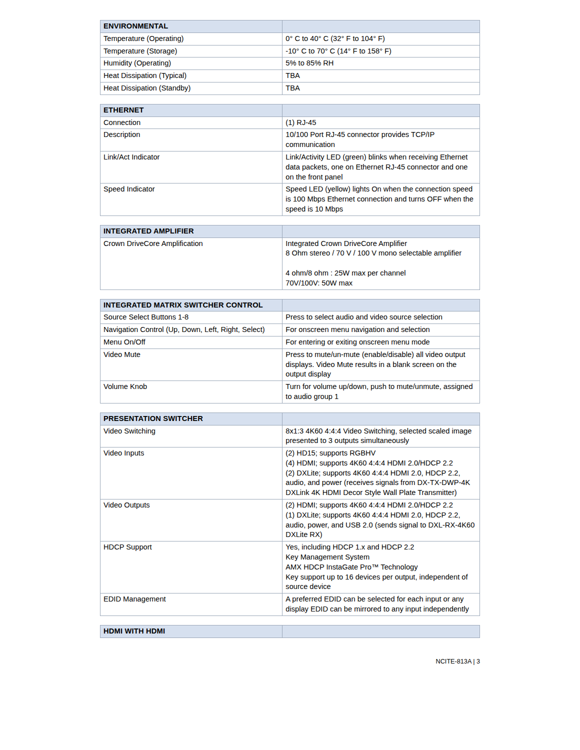| ENVIRONMENTAL | |
| --- | --- |
| Temperature (Operating) | 0° C to 40° C (32° F to 104° F) |
| Temperature (Storage) | -10° C to 70° C (14° F to 158° F) |
| Humidity (Operating) | 5% to 85% RH |
| Heat Dissipation (Typical) | TBA |
| Heat Dissipation (Standby) | TBA |
| ETHERNET | |
| --- | --- |
| Connection | (1) RJ-45 |
| Description | 10/100 Port RJ-45 connector provides TCP/IP communication |
| Link/Act Indicator | Link/Activity LED (green) blinks when receiving Ethernet data packets, one on Ethernet RJ-45 connector and one on the front panel |
| Speed Indicator | Speed LED (yellow) lights On when the connection speed is 100 Mbps Ethernet connection and turns OFF when the speed is 10 Mbps |
| INTEGRATED AMPLIFIER | |
| --- | --- |
| Crown DriveCore Amplification | Integrated Crown DriveCore Amplifier 8 Ohm stereo / 70 V / 100 V mono selectable amplifier 4 ohm/8 ohm : 25W max per channel 70V/100V: 50W max |
| INTEGRATED MATRIX SWITCHER CONTROL | |
| --- | --- |
| Source Select Buttons 1-8 | Press to select audio and video source selection |
| Navigation Control (Up, Down, Left, Right, Select) | For onscreen menu navigation and selection |
| Menu On/Off | For entering or exiting onscreen menu mode |
| Video Mute | Press to mute/un-mute (enable/disable) all video output displays. Video Mute results in a blank screen on the output display |
| Volume Knob | Turn for volume up/down, push to mute/unmute, assigned to audio group 1 |
| PRESENTATION SWITCHER | |
| --- | --- |
| Video Switching | 8x1:3 4K60 4:4:4 Video Switching, selected scaled image presented to 3 outputs simultaneously |
| Video Inputs | (2) HD15; supports RGBHV (4) HDMI; supports 4K60 4:4:4 HDMI 2.0/HDCP 2.2 (2) DXLite; supports 4K60 4:4:4 HDMI 2.0, HDCP 2.2, audio, and power (receives signals from DX-TX-DWP-4K DXLink 4K HDMI Decor Style Wall Plate Transmitter) |
| Video Outputs | (2) HDMI; supports 4K60 4:4:4 HDMI 2.0/HDCP 2.2 (1) DXLite; supports 4K60 4:4:4 HDMI 2.0, HDCP 2.2, audio, power, and USB 2.0 (sends signal to DXL-RX-4K60 DXLite RX) |
| HDCP Support | Yes, including HDCP 1.x and HDCP 2.2 Key Management System AMX HDCP InstaGate Pro™ Technology Key support up to 16 devices per output, independent of source device |
| EDID Management | A preferred EDID can be selected for each input or any display EDID can be mirrored to any input independently |
| HDMI WITH HDMI | |
| --- | --- |
NCITE-813A | 3